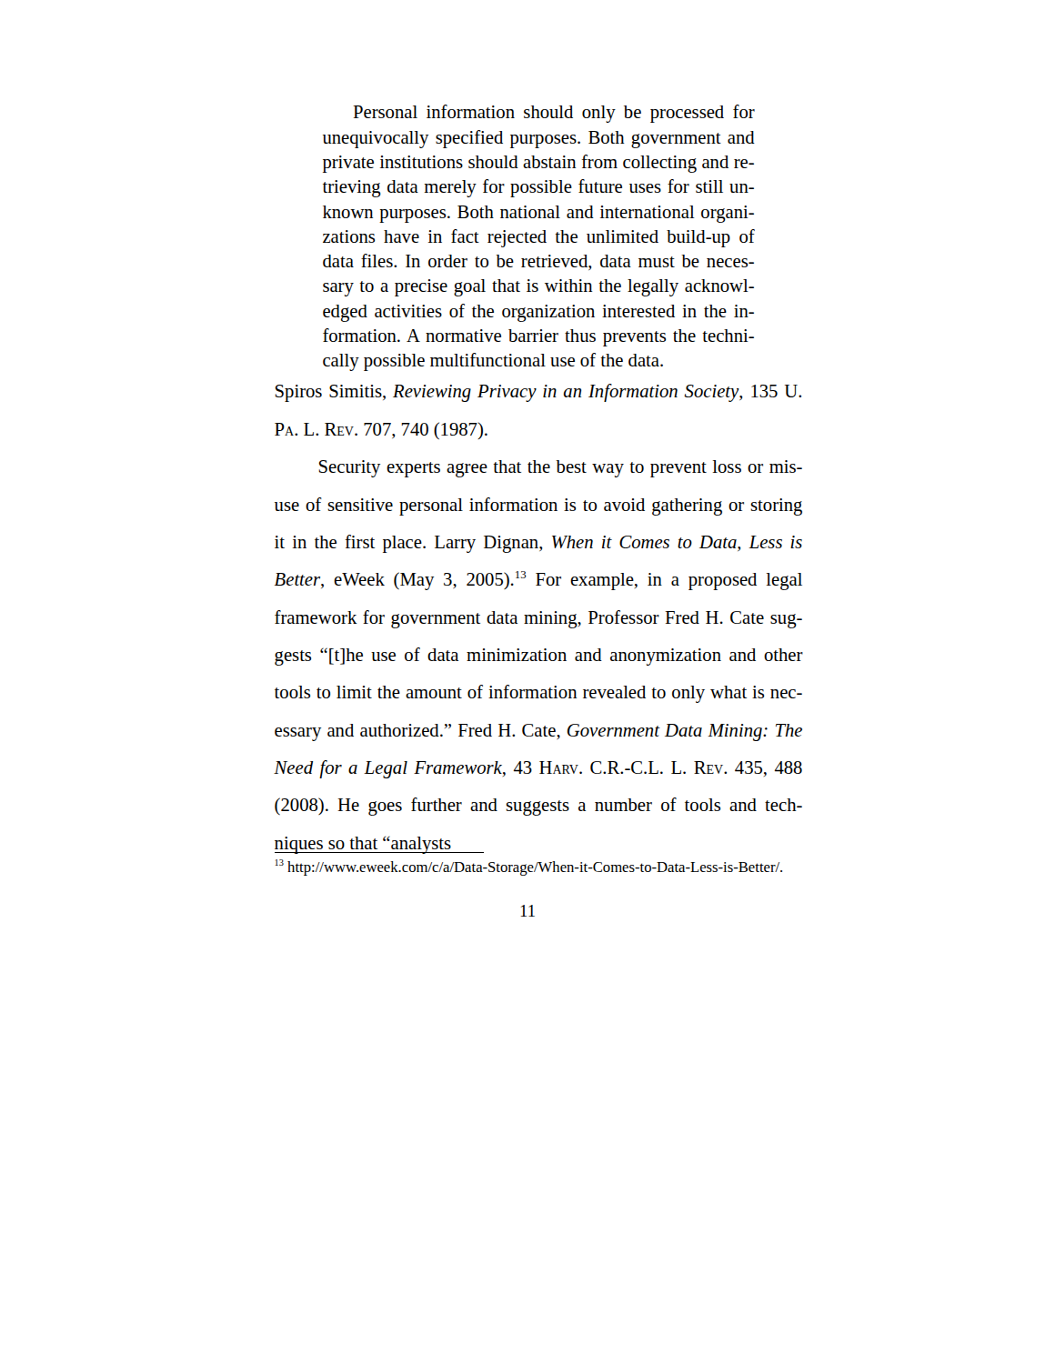Personal information should only be processed for unequivocally specified purposes. Both government and private institutions should abstain from collecting and retrieving data merely for possible future uses for still unknown purposes. Both national and international organizations have in fact rejected the unlimited build-up of data files. In order to be retrieved, data must be necessary to a precise goal that is within the legally acknowledged activities of the organization interested in the information. A normative barrier thus prevents the technically possible multifunctional use of the data.
Spiros Simitis, Reviewing Privacy in an Information Society, 135 U. Pa. L. Rev. 707, 740 (1987).
Security experts agree that the best way to prevent loss or misuse of sensitive personal information is to avoid gathering or storing it in the first place. Larry Dignan, When it Comes to Data, Less is Better, eWeek (May 3, 2005).13 For example, in a proposed legal framework for government data mining, Professor Fred H. Cate suggests “[t]he use of data minimization and anonymization and other tools to limit the amount of information revealed to only what is necessary and authorized.” Fred H. Cate, Government Data Mining: The Need for a Legal Framework, 43 Harv. C.R.-C.L. L. Rev. 435, 488 (2008). He goes further and suggests a number of tools and techniques so that “analysts
13 http://www.eweek.com/c/a/Data-Storage/When-it-Comes-to-Data-Less-is-Better/.
11